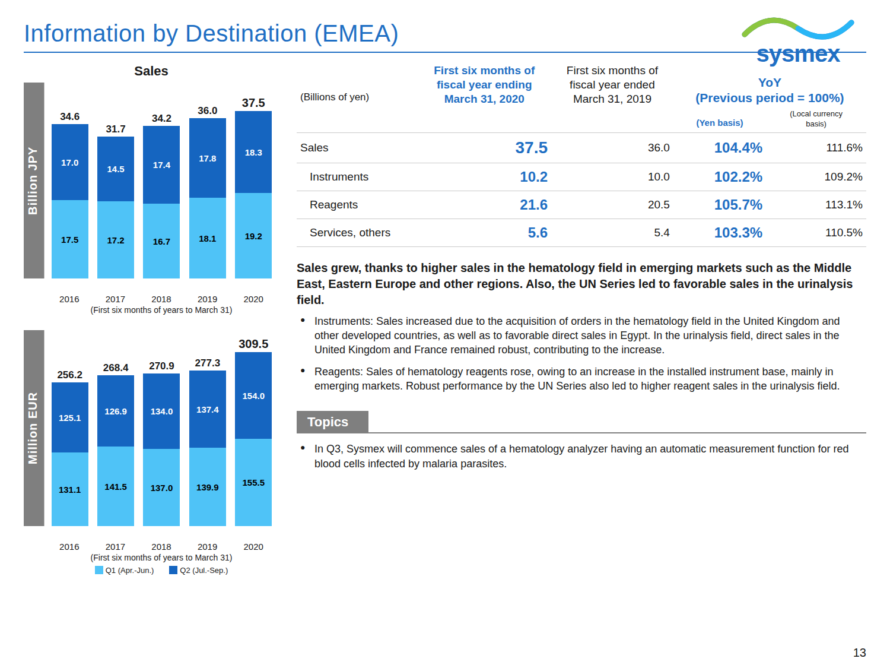sysmex
Information by Destination (EMEA)
Sales
Billion JPY
34.6
17.0
17.5
31.7
14.5
17.2
34.2
17.4
16.7
36.0
17.8
18.1
37.5
18.3
19.2
20162017201820192020
(First six months of years to March 31)
Million EUR
256.2
125.1
131.1
268.4
126.9
141.5
270.9
134.0
137.0
277.3
137.4
139.9
309.5
154.0
155.5
20162017201820192020
(First six months of years to March 31)
Q1 (Apr.-Jun.) Q2 (Jul.-Sep.)
| (Billions of yen) | First six months of fiscal year ending March 31, 2020 | First six months of fiscal year ended March 31, 2019 | YoY (Previous period = 100%) |
| --- | --- | --- | --- |
| | | | (Yen basis) | (Local currency basis) |
| Sales | 37.5 | 36.0 | 104.4% | 111.6% |
| Instruments | 10.2 | 10.0 | 102.2% | 109.2% |
| Reagents | 21.6 | 20.5 | 105.7% | 113.1% |
| Services, others | 5.6 | 5.4 | 103.3% | 110.5% |
Sales grew, thanks to higher sales in the hematology field in emerging markets such as the Middle East, Eastern Europe and other regions. Also, the UN Series led to favorable sales in the urinalysis field.
Instruments: Sales increased due to the acquisition of orders in the hematology field in the United Kingdom and other developed countries, as well as to favorable direct sales in Egypt. In the urinalysis field, direct sales in the United Kingdom and France remained robust, contributing to the increase.
Reagents: Sales of hematology reagents rose, owing to an increase in the installed instrument base, mainly in emerging markets. Robust performance by the UN Series also led to higher reagent sales in the urinalysis field.
Topics
In Q3, Sysmex will commence sales of a hematology analyzer having an automatic measurement function for red blood cells infected by malaria parasites.
13